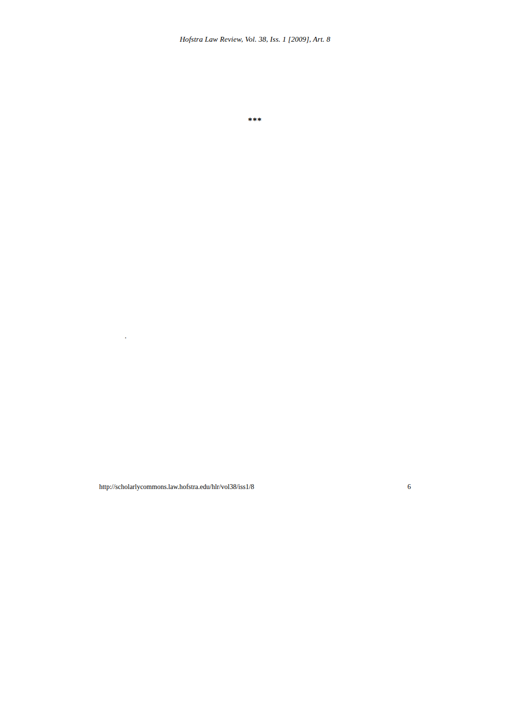Hofstra Law Review, Vol. 38, Iss. 1 [2009], Art. 8
***
.
http://scholarlycommons.law.hofstra.edu/hlr/vol38/iss1/8 6